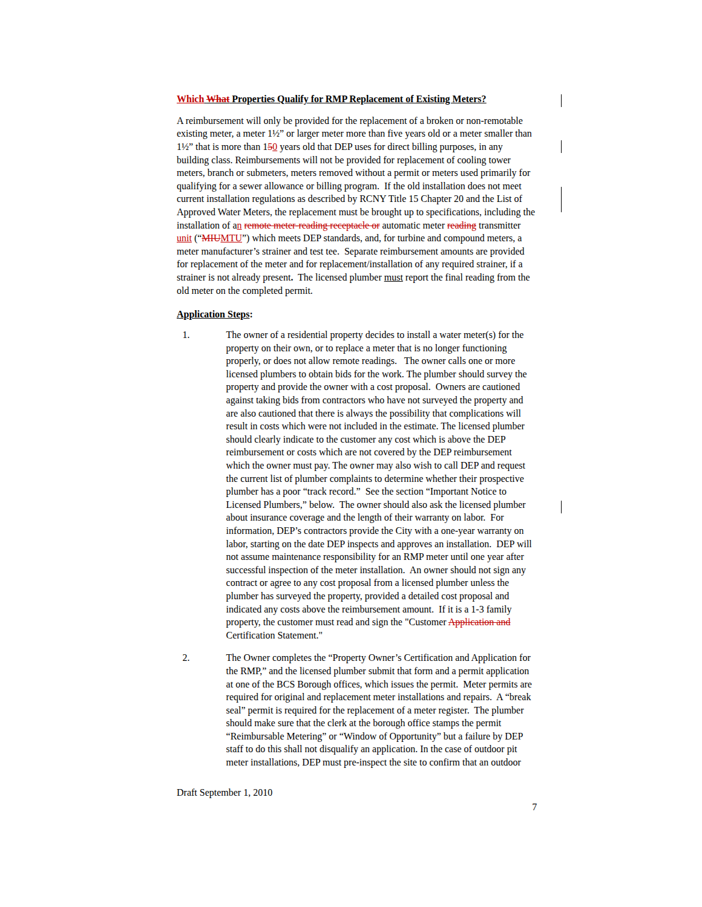Which What Properties Qualify for RMP Replacement of Existing Meters?
A reimbursement will only be provided for the replacement of a broken or non-remotable existing meter, a meter 1½” or larger meter more than five years old or a meter smaller than 1½” that is more than 150 years old that DEP uses for direct billing purposes, in any building class. Reimbursements will not be provided for replacement of cooling tower meters, branch or submeters, meters removed without a permit or meters used primarily for qualifying for a sewer allowance or billing program. If the old installation does not meet current installation regulations as described by RCNY Title 15 Chapter 20 and the List of Approved Water Meters, the replacement must be brought up to specifications, including the installation of an remote meter-reading receptacle or automatic meter reading transmitter unit (“MIU MTU”) which meets DEP standards, and, for turbine and compound meters, a meter manufacturer’s strainer and test tee. Separate reimbursement amounts are provided for replacement of the meter and for replacement/installation of any required strainer, if a strainer is not already present. The licensed plumber must report the final reading from the old meter on the completed permit.
Application Steps:
The owner of a residential property decides to install a water meter(s) for the property on their own, or to replace a meter that is no longer functioning properly, or does not allow remote readings. The owner calls one or more licensed plumbers to obtain bids for the work. The plumber should survey the property and provide the owner with a cost proposal. Owners are cautioned against taking bids from contractors who have not surveyed the property and are also cautioned that there is always the possibility that complications will result in costs which were not included in the estimate. The licensed plumber should clearly indicate to the customer any cost which is above the DEP reimbursement or costs which are not covered by the DEP reimbursement which the owner must pay. The owner may also wish to call DEP and request the current list of plumber complaints to determine whether their prospective plumber has a poor “track record.” See the section “Important Notice to Licensed Plumbers,” below. The owner should also ask the licensed plumber about insurance coverage and the length of their warranty on labor. For information, DEP’s contractors provide the City with a one-year warranty on labor, starting on the date DEP inspects and approves an installation. DEP will not assume maintenance responsibility for an RMP meter until one year after successful inspection of the meter installation. An owner should not sign any contract or agree to any cost proposal from a licensed plumber unless the plumber has surveyed the property, provided a detailed cost proposal and indicated any costs above the reimbursement amount. If it is a 1-3 family property, the customer must read and sign the "Customer Application and Certification Statement."
The Owner completes the “Property Owner’s Certification and Application for the RMP,” and the licensed plumber submit that form and a permit application at one of the BCS Borough offices, which issues the permit. Meter permits are required for original and replacement meter installations and repairs. A “break seal” permit is required for the replacement of a meter register. The plumber should make sure that the clerk at the borough office stamps the permit “Reimbursable Metering” or “Window of Opportunity” but a failure by DEP staff to do this shall not disqualify an application. In the case of outdoor pit meter installations, DEP must pre-inspect the site to confirm that an outdoor
Draft September 1, 2010
7